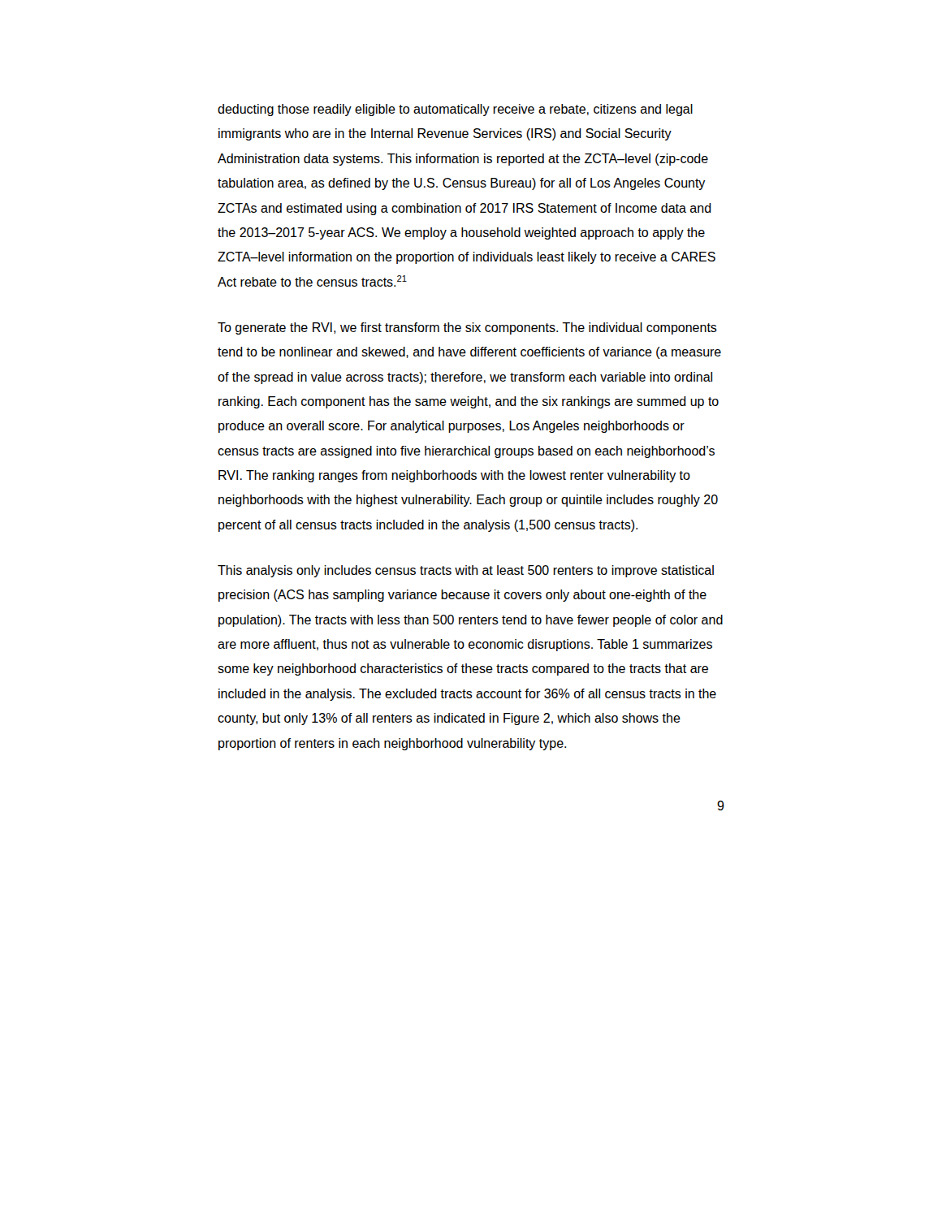deducting those readily eligible to automatically receive a rebate, citizens and legal immigrants who are in the Internal Revenue Services (IRS) and Social Security Administration data systems. This information is reported at the ZCTA–level (zip-code tabulation area, as defined by the U.S. Census Bureau) for all of Los Angeles County ZCTAs and estimated using a combination of 2017 IRS Statement of Income data and the 2013–2017 5-year ACS. We employ a household weighted approach to apply the ZCTA–level information on the proportion of individuals least likely to receive a CARES Act rebate to the census tracts.21
To generate the RVI, we first transform the six components. The individual components tend to be nonlinear and skewed, and have different coefficients of variance (a measure of the spread in value across tracts); therefore, we transform each variable into ordinal ranking. Each component has the same weight, and the six rankings are summed up to produce an overall score. For analytical purposes, Los Angeles neighborhoods or census tracts are assigned into five hierarchical groups based on each neighborhood’s RVI. The ranking ranges from neighborhoods with the lowest renter vulnerability to neighborhoods with the highest vulnerability. Each group or quintile includes roughly 20 percent of all census tracts included in the analysis (1,500 census tracts).
This analysis only includes census tracts with at least 500 renters to improve statistical precision (ACS has sampling variance because it covers only about one-eighth of the population). The tracts with less than 500 renters tend to have fewer people of color and are more affluent, thus not as vulnerable to economic disruptions. Table 1 summarizes some key neighborhood characteristics of these tracts compared to the tracts that are included in the analysis. The excluded tracts account for 36% of all census tracts in the county, but only 13% of all renters as indicated in Figure 2, which also shows the proportion of renters in each neighborhood vulnerability type.
9